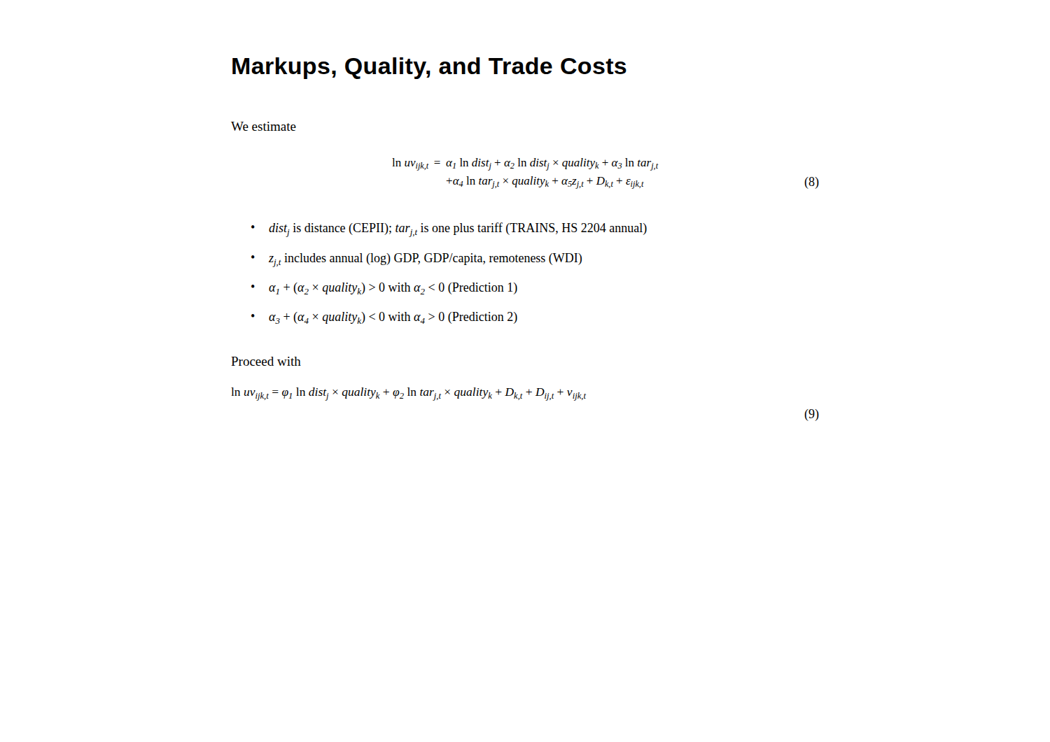Markups, Quality, and Trade Costs
We estimate
ln uvijk,t
=
α1 ln distj + α2 ln distj × qualityk + α3 ln tarj,t
+α4 ln tarj,t × qualityk + α5zj,t + Dk,t + εijk,t
(8)
distj is distance (CEPII); tarj,t is one plus tariff (TRAINS, HS 2204 annual)
zj,t includes annual (log) GDP, GDP/capita, remoteness (WDI)
α1 + (α2 × qualityk) > 0 with α2 < 0 (Prediction 1)
α3 + (α4 × qualityk) < 0 with α4 > 0 (Prediction 2)
Proceed with
ln uvijk,t = φ1 ln distj × qualityk + φ2 ln tarj,t × qualityk + Dk,t + Dij,t + vijk,t
(9)